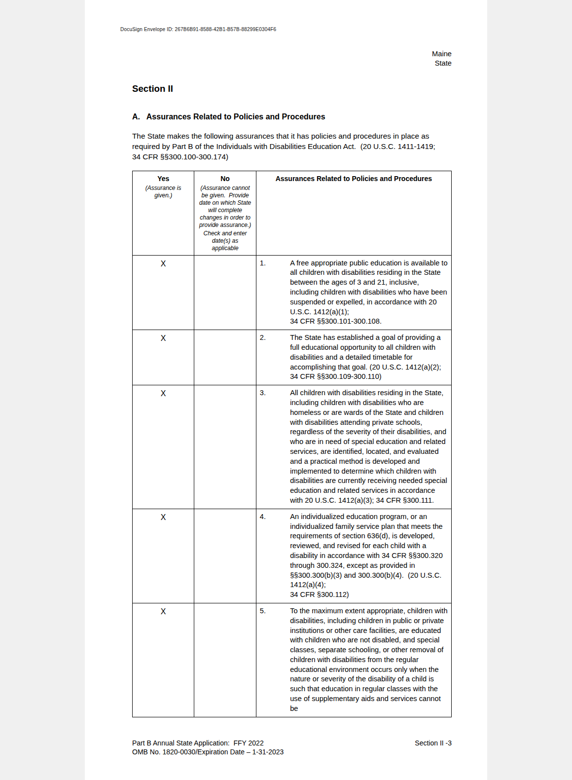DocuSign Envelope ID: 267B6B91-8588-42B1-B57B-88299E0304F6
Maine
State
Section II
A. Assurances Related to Policies and Procedures
The State makes the following assurances that it has policies and procedures in place as required by Part B of the Individuals with Disabilities Education Act. (20 U.S.C. 1411-1419; 34 CFR §§300.100-300.174)
| Yes (Assurance is given.) | No (Assurance cannot be given. Provide date on which State will complete changes in order to provide assurance.) Check and enter date(s) as applicable | Assurances Related to Policies and Procedures |
| --- | --- | --- |
| X | | 1. A free appropriate public education is available to all children with disabilities residing in the State between the ages of 3 and 21, inclusive, including children with disabilities who have been suspended or expelled, in accordance with 20 U.S.C. 1412(a)(1); 34 CFR §§300.101-300.108. |
| X | | 2. The State has established a goal of providing a full educational opportunity to all children with disabilities and a detailed timetable for accomplishing that goal. (20 U.S.C. 1412(a)(2); 34 CFR §§300.109-300.110) |
| X | | 3. All children with disabilities residing in the State, including children with disabilities who are homeless or are wards of the State and children with disabilities attending private schools, regardless of the severity of their disabilities, and who are in need of special education and related services, are identified, located, and evaluated and a practical method is developed and implemented to determine which children with disabilities are currently receiving needed special education and related services in accordance with 20 U.S.C. 1412(a)(3); 34 CFR §300.111. |
| X | | 4. An individualized education program, or an individualized family service plan that meets the requirements of section 636(d), is developed, reviewed, and revised for each child with a disability in accordance with 34 CFR §§300.320 through 300.324, except as provided in §§300.300(b)(3) and 300.300(b)(4). (20 U.S.C. 1412(a)(4); 34 CFR §300.112) |
| X | | 5. To the maximum extent appropriate, children with disabilities, including children in public or private institutions or other care facilities, are educated with children who are not disabled, and special classes, separate schooling, or other removal of children with disabilities from the regular educational environment occurs only when the nature or severity of the disability of a child is such that education in regular classes with the use of supplementary aids and services cannot be |
Part B Annual State Application: FFY 2022
OMB No. 1820-0030/Expiration Date – 1-31-2023
Section II -3